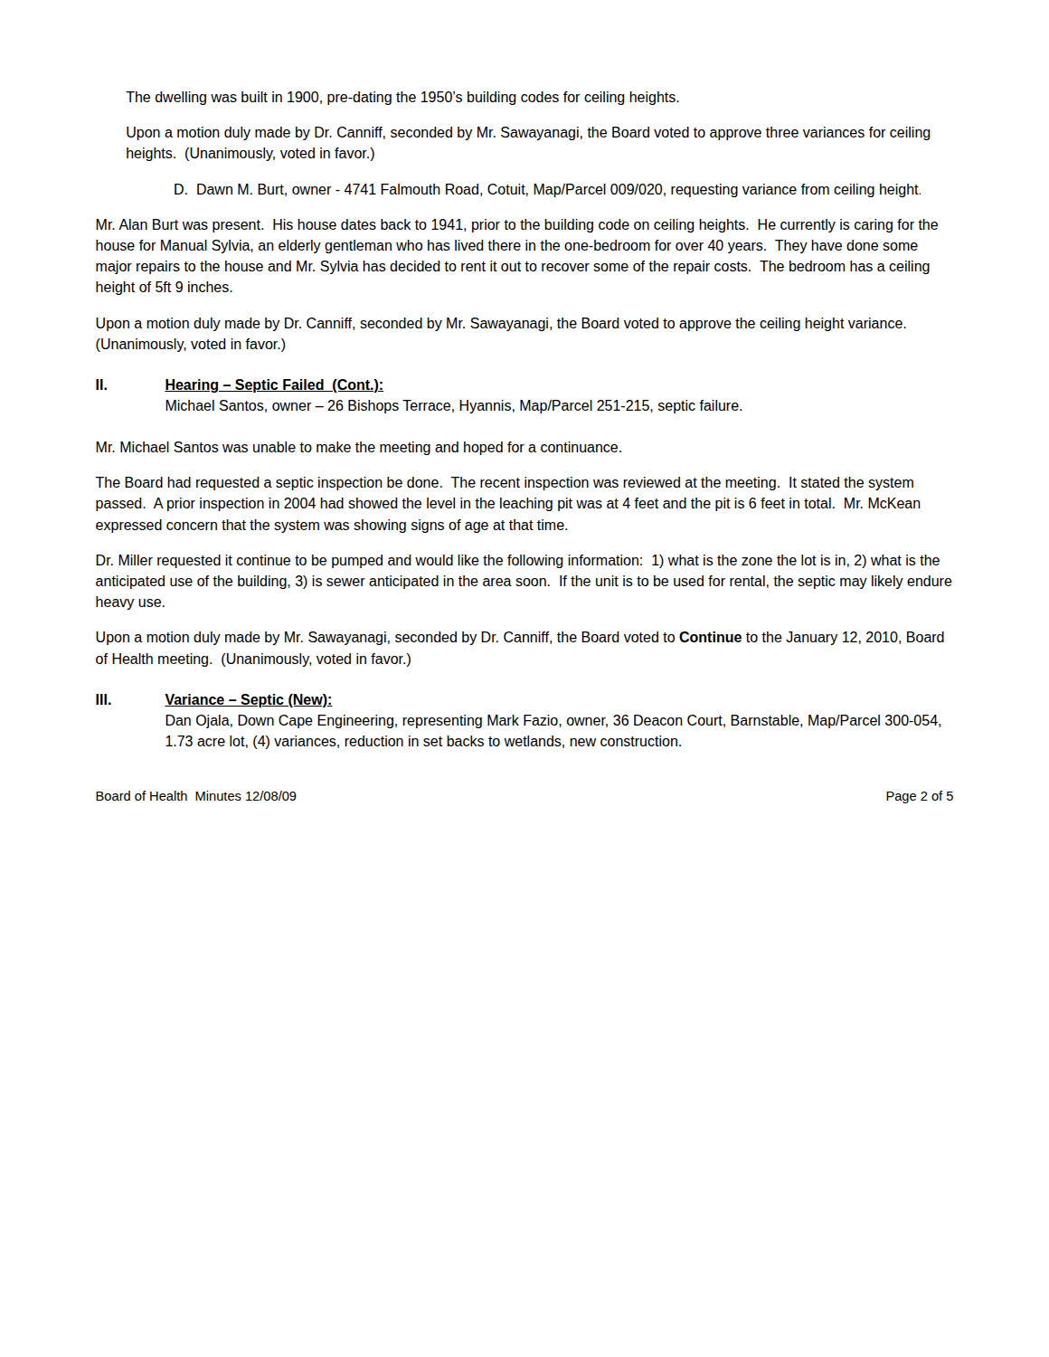The dwelling was built in 1900, pre-dating the 1950’s building codes for ceiling heights.
Upon a motion duly made by Dr. Canniff, seconded by Mr. Sawayanagi, the Board voted to approve three variances for ceiling heights. (Unanimously, voted in favor.)
D. Dawn M. Burt, owner - 4741 Falmouth Road, Cotuit, Map/Parcel 009/020, requesting variance from ceiling height.
Mr. Alan Burt was present. His house dates back to 1941, prior to the building code on ceiling heights. He currently is caring for the house for Manual Sylvia, an elderly gentleman who has lived there in the one-bedroom for over 40 years. They have done some major repairs to the house and Mr. Sylvia has decided to rent it out to recover some of the repair costs. The bedroom has a ceiling height of 5ft 9 inches.
Upon a motion duly made by Dr. Canniff, seconded by Mr. Sawayanagi, the Board voted to approve the ceiling height variance. (Unanimously, voted in favor.)
II.
Hearing – Septic Failed (Cont.):
Michael Santos, owner – 26 Bishops Terrace, Hyannis, Map/Parcel 251-215, septic failure.
Mr. Michael Santos was unable to make the meeting and hoped for a continuance.
The Board had requested a septic inspection be done. The recent inspection was reviewed at the meeting. It stated the system passed. A prior inspection in 2004 had showed the level in the leaching pit was at 4 feet and the pit is 6 feet in total. Mr. McKean expressed concern that the system was showing signs of age at that time.
Dr. Miller requested it continue to be pumped and would like the following information: 1) what is the zone the lot is in, 2) what is the anticipated use of the building, 3) is sewer anticipated in the area soon. If the unit is to be used for rental, the septic may likely endure heavy use.
Upon a motion duly made by Mr. Sawayanagi, seconded by Dr. Canniff, the Board voted to Continue to the January 12, 2010, Board of Health meeting. (Unanimously, voted in favor.)
III.
Variance – Septic (New):
Dan Ojala, Down Cape Engineering, representing Mark Fazio, owner, 36 Deacon Court, Barnstable, Map/Parcel 300-054, 1.73 acre lot, (4) variances, reduction in set backs to wetlands, new construction.
Board of Health Minutes 12/08/09
Page 2 of 5